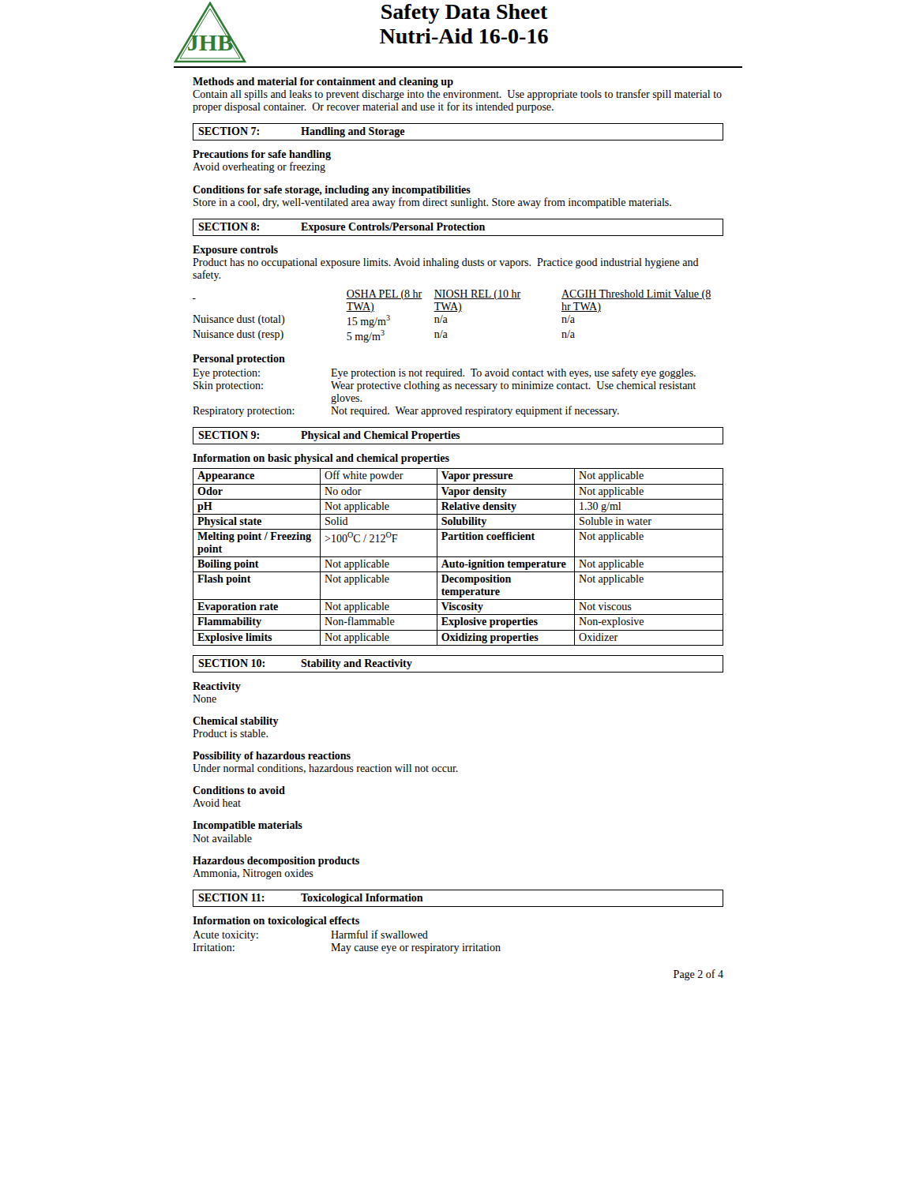JHB
Safety Data Sheet
Nutri-Aid 16-0-16
Methods and material for containment and cleaning up
Contain all spills and leaks to prevent discharge into the environment. Use appropriate tools to transfer spill material to proper disposal container. Or recover material and use it for its intended purpose.
SECTION 7: Handling and Storage
Precautions for safe handling
Avoid overheating or freezing
Conditions for safe storage, including any incompatibilities
Store in a cool, dry, well-ventilated area away from direct sunlight. Store away from incompatible materials.
SECTION 8: Exposure Controls/Personal Protection
Exposure controls
Product has no occupational exposure limits. Avoid inhaling dusts or vapors. Practice good industrial hygiene and safety.
| | OSHA PEL (8 hr TWA) | NIOSH REL (10 hr TWA) | ACGIH Threshold Limit Value (8 hr TWA) |
| --- | --- | --- | --- |
| Nuisance dust (total) | 15 mg/m 3 | n/a | n/a |
| Nuisance dust (resp) | 5 mg/m 3 | n/a | n/a |
Personal protection
| Eye protection: | Eye protection is not required. To avoid contact with eyes, use safety eye goggles. |
| Skin protection: | Wear protective clothing as necessary to minimize contact. Use chemical resistant gloves. |
| Respiratory protection: | Not required. Wear approved respiratory equipment if necessary. |
SECTION 9: Physical and Chemical Properties
Information on basic physical and chemical properties
| Appearance | Off white powder | Vapor pressure | Not applicable |
| Odor | No odor | Vapor density | Not applicable |
| pH | Not applicable | Relative density | 1.30 g/ml |
| Physical state | Solid | Solubility | Soluble in water |
| Melting point / Freezing point | >100 O C / 212 O F | Partition coefficient | Not applicable |
| Boiling point | Not applicable | Auto-ignition temperature | Not applicable |
| Flash point | Not applicable | Decomposition temperature | Not applicable |
| Evaporation rate | Not applicable | Viscosity | Not viscous |
| Flammability | Non-flammable | Explosive properties | Non-explosive |
| Explosive limits | Not applicable | Oxidizing properties | Oxidizer |
SECTION 10: Stability and Reactivity
Reactivity
None
Chemical stability
Product is stable.
Possibility of hazardous reactions
Under normal conditions, hazardous reaction will not occur.
Conditions to avoid
Avoid heat
Incompatible materials
Not available
Hazardous decomposition products
Ammonia, Nitrogen oxides
SECTION 11: Toxicological Information
Information on toxicological effects
| Acute toxicity: | Harmful if swallowed |
| Irritation: | May cause eye or respiratory irritation |
Page 2 of 4